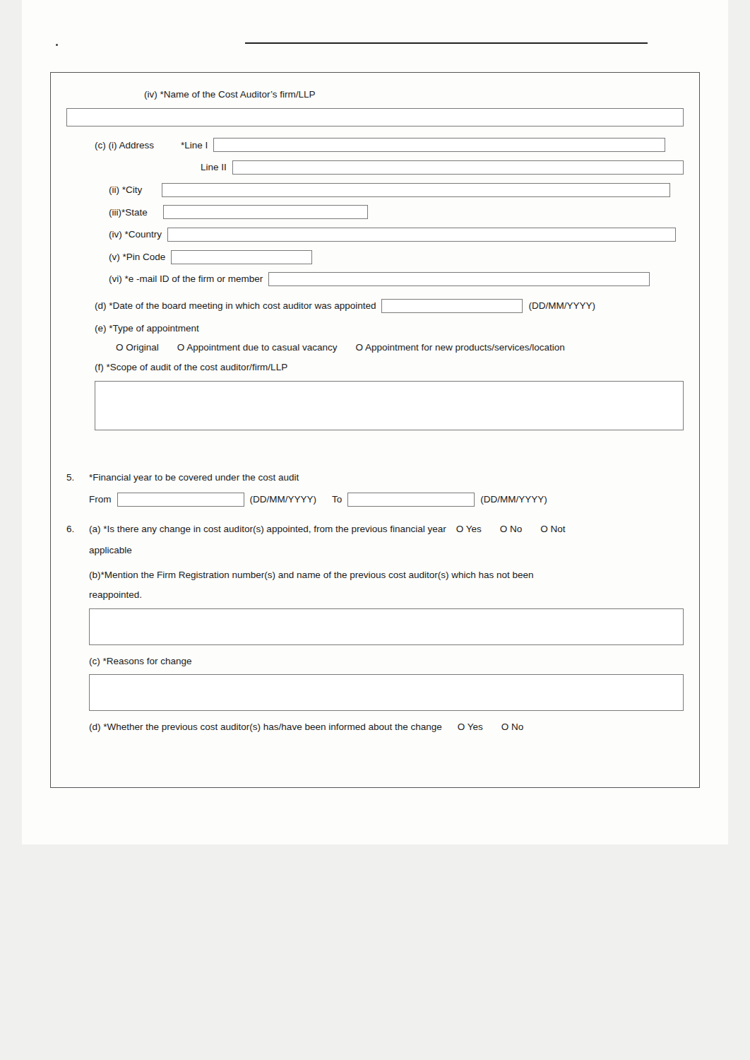(iv) *Name of the Cost Auditor’s firm/LLP
(c) (i) Address *Line I
Line II
(ii) *City
(iii)*State
(iv) *Country
(v) *Pin Code
(vi) *e -mail ID of the firm or member
(d) *Date of the board meeting in which cost auditor was appointed (DD/MM/YYYY)
(e) *Type of appointment
O Original O Appointment due to casual vacancy O Appointment for new products/services/location
(f) *Scope of audit of the cost auditor/firm/LLP
5.
*Financial year to be covered under the cost audit
From (DD/MM/YYYY) To (DD/MM/YYYY)
6.
(a) *Is there any change in cost auditor(s) appointed, from the previous financial year O Yes O No O Not
applicable
(b)*Mention the Firm Registration number(s) and name of the previous cost auditor(s) which has not been
reappointed.
(c) *Reasons for change
(d) *Whether the previous cost auditor(s) has/have been informed about the change O Yes O No